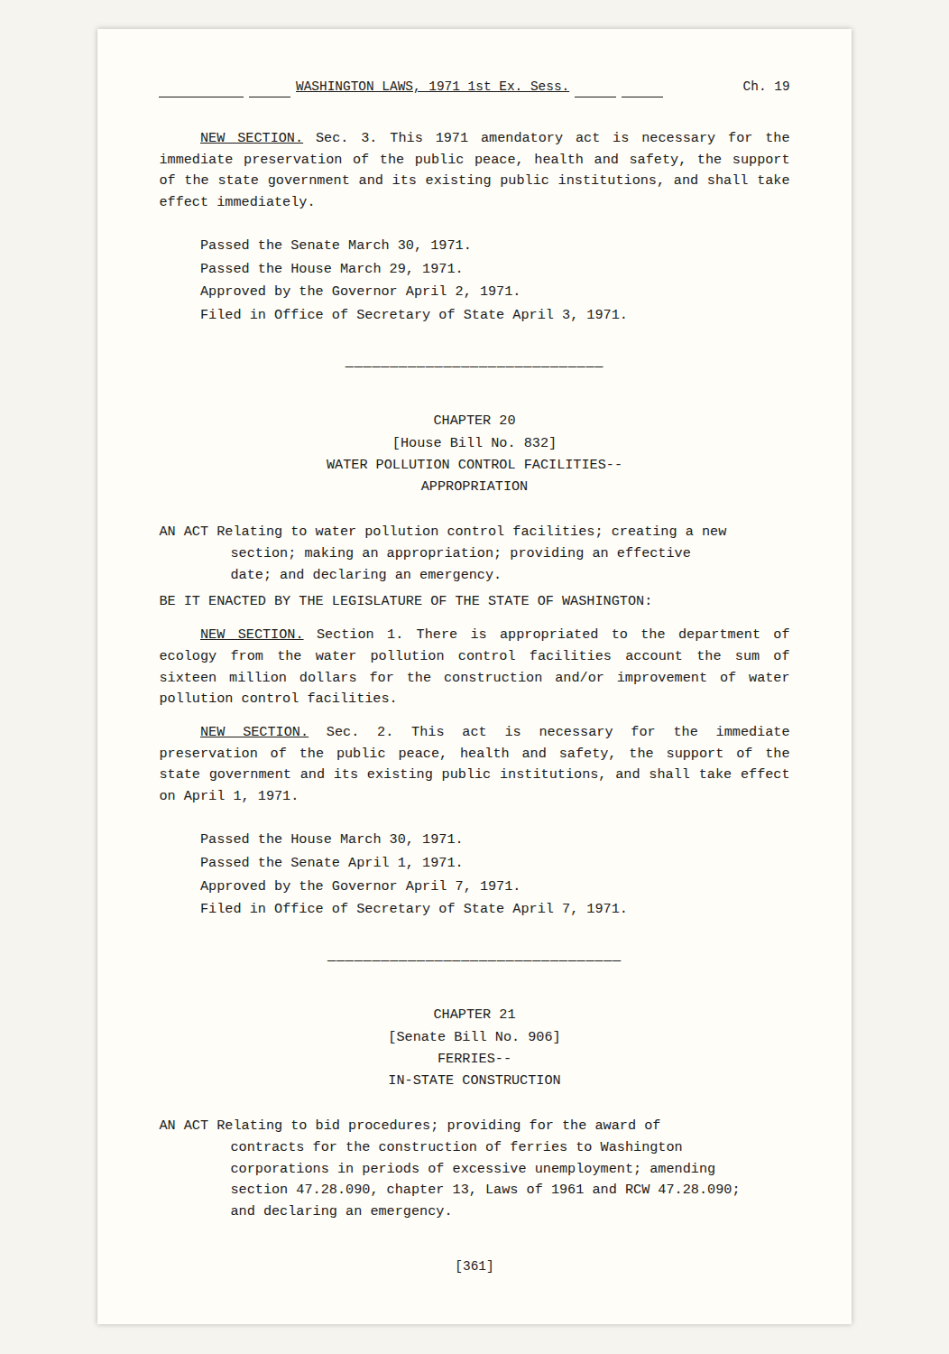WASHINGTON LAWS, 1971 1st Ex. Sess. Ch. 19
NEW SECTION. Sec. 3. This 1971 amendatory act is necessary for the immediate preservation of the public peace, health and safety, the support of the state government and its existing public institutions, and shall take effect immediately.
Passed the Senate March 30, 1971.
Passed the House March 29, 1971.
Approved by the Governor April 2, 1971.
Filed in Office of Secretary of State April 3, 1971.
—————————————————————————————
CHAPTER 20
[House Bill No. 832]
WATER POLLUTION CONTROL FACILITIES--
APPROPRIATION
AN ACT Relating to water pollution control facilities; creating a new
section; making an appropriation; providing an effective
date; and declaring an emergency.
BE IT ENACTED BY THE LEGISLATURE OF THE STATE OF WASHINGTON:
NEW SECTION. Section 1. There is appropriated to the department of ecology from the water pollution control facilities account the sum of sixteen million dollars for the construction and/or improvement of water pollution control facilities.
NEW SECTION. Sec. 2. This act is necessary for the immediate preservation of the public peace, health and safety, the support of the state government and its existing public institutions, and shall take effect on April 1, 1971.
Passed the House March 30, 1971.
Passed the Senate April 1, 1971.
Approved by the Governor April 7, 1971.
Filed in Office of Secretary of State April 7, 1971.
—————————————————————————————————
CHAPTER 21
[Senate Bill No. 906]
FERRIES--
IN-STATE CONSTRUCTION
AN ACT Relating to bid procedures; providing for the award of
contracts for the construction of ferries to Washington
corporations in periods of excessive unemployment; amending
section 47.28.090, chapter 13, Laws of 1961 and RCW 47.28.090;
and declaring an emergency.
[361]